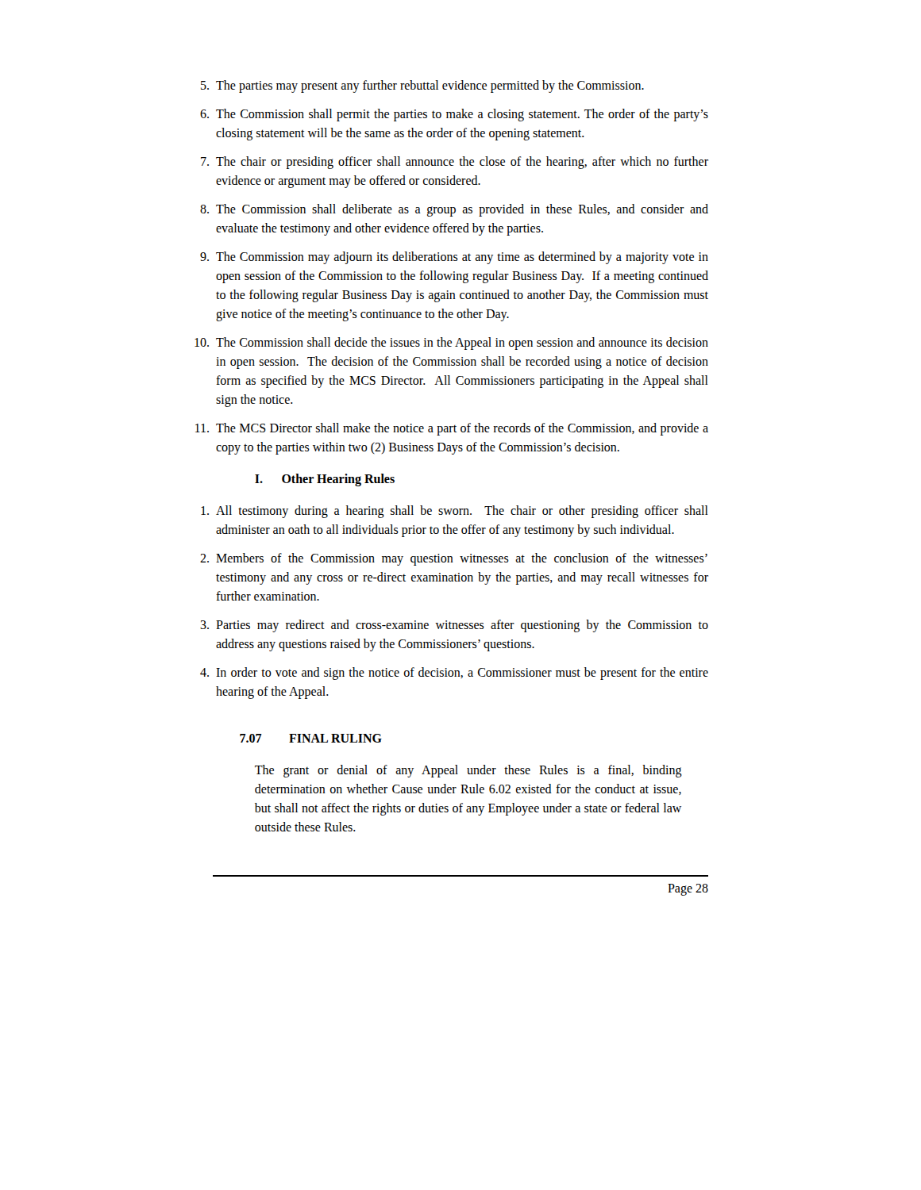The parties may present any further rebuttal evidence permitted by the Commission.
The Commission shall permit the parties to make a closing statement. The order of the party’s closing statement will be the same as the order of the opening statement.
The chair or presiding officer shall announce the close of the hearing, after which no further evidence or argument may be offered or considered.
The Commission shall deliberate as a group as provided in these Rules, and consider and evaluate the testimony and other evidence offered by the parties.
The Commission may adjourn its deliberations at any time as determined by a majority vote in open session of the Commission to the following regular Business Day. If a meeting continued to the following regular Business Day is again continued to another Day, the Commission must give notice of the meeting’s continuance to the other Day.
The Commission shall decide the issues in the Appeal in open session and announce its decision in open session. The decision of the Commission shall be recorded using a notice of decision form as specified by the MCS Director. All Commissioners participating in the Appeal shall sign the notice.
The MCS Director shall make the notice a part of the records of the Commission, and provide a copy to the parties within two (2) Business Days of the Commission’s decision.
I. Other Hearing Rules
All testimony during a hearing shall be sworn. The chair or other presiding officer shall administer an oath to all individuals prior to the offer of any testimony by such individual.
Members of the Commission may question witnesses at the conclusion of the witnesses’ testimony and any cross or re-direct examination by the parties, and may recall witnesses for further examination.
Parties may redirect and cross-examine witnesses after questioning by the Commission to address any questions raised by the Commissioners’ questions.
In order to vote and sign the notice of decision, a Commissioner must be present for the entire hearing of the Appeal.
7.07 FINAL RULING
The grant or denial of any Appeal under these Rules is a final, binding determination on whether Cause under Rule 6.02 existed for the conduct at issue, but shall not affect the rights or duties of any Employee under a state or federal law outside these Rules.
Page 28